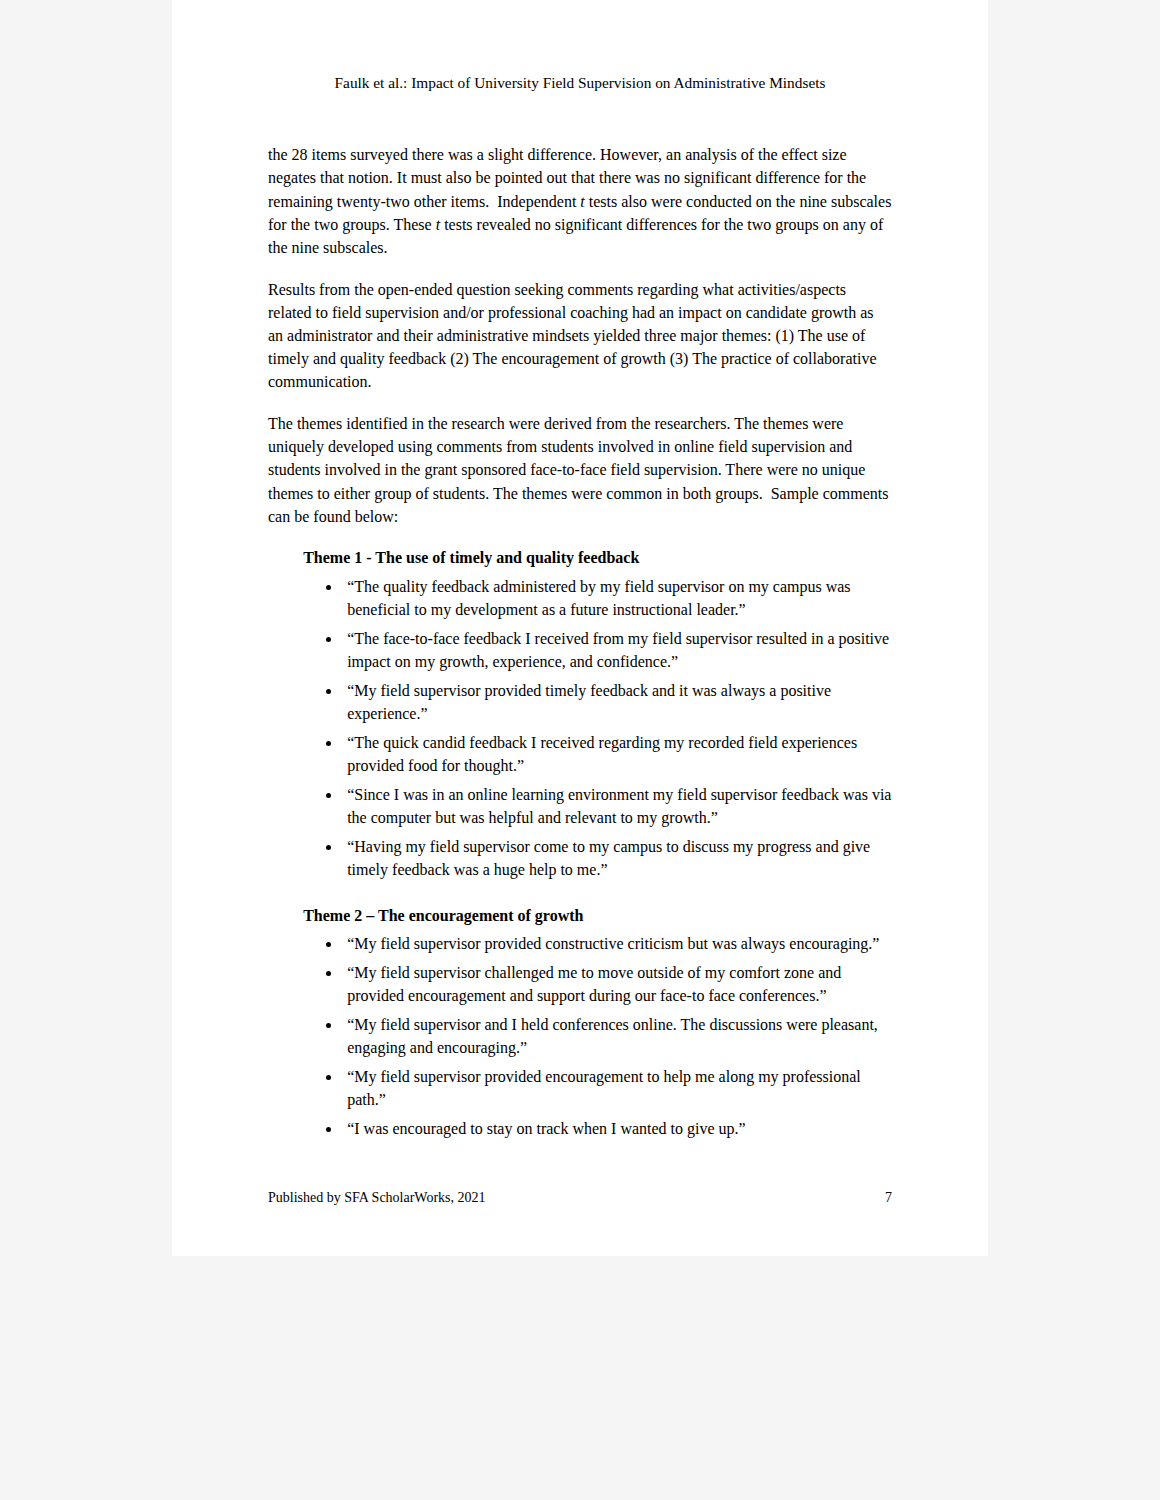Faulk et al.: Impact of University Field Supervision on Administrative Mindsets
the 28 items surveyed there was a slight difference. However, an analysis of the effect size negates that notion. It must also be pointed out that there was no significant difference for the remaining twenty-two other items. Independent t tests also were conducted on the nine subscales for the two groups. These t tests revealed no significant differences for the two groups on any of the nine subscales.
Results from the open-ended question seeking comments regarding what activities/aspects related to field supervision and/or professional coaching had an impact on candidate growth as an administrator and their administrative mindsets yielded three major themes: (1) The use of timely and quality feedback (2) The encouragement of growth (3) The practice of collaborative communication.
The themes identified in the research were derived from the researchers. The themes were uniquely developed using comments from students involved in online field supervision and students involved in the grant sponsored face-to-face field supervision. There were no unique themes to either group of students. The themes were common in both groups. Sample comments can be found below:
Theme 1 - The use of timely and quality feedback
“The quality feedback administered by my field supervisor on my campus was beneficial to my development as a future instructional leader.”
“The face-to-face feedback I received from my field supervisor resulted in a positive impact on my growth, experience, and confidence.”
“My field supervisor provided timely feedback and it was always a positive experience.”
“The quick candid feedback I received regarding my recorded field experiences provided food for thought.”
“Since I was in an online learning environment my field supervisor feedback was via the computer but was helpful and relevant to my growth.”
“Having my field supervisor come to my campus to discuss my progress and give timely feedback was a huge help to me.”
Theme 2 – The encouragement of growth
“My field supervisor provided constructive criticism but was always encouraging.”
“My field supervisor challenged me to move outside of my comfort zone and provided encouragement and support during our face-to face conferences.”
“My field supervisor and I held conferences online. The discussions were pleasant, engaging and encouraging.”
“My field supervisor provided encouragement to help me along my professional path.”
“I was encouraged to stay on track when I wanted to give up.”
Published by SFA ScholarWorks, 2021 7